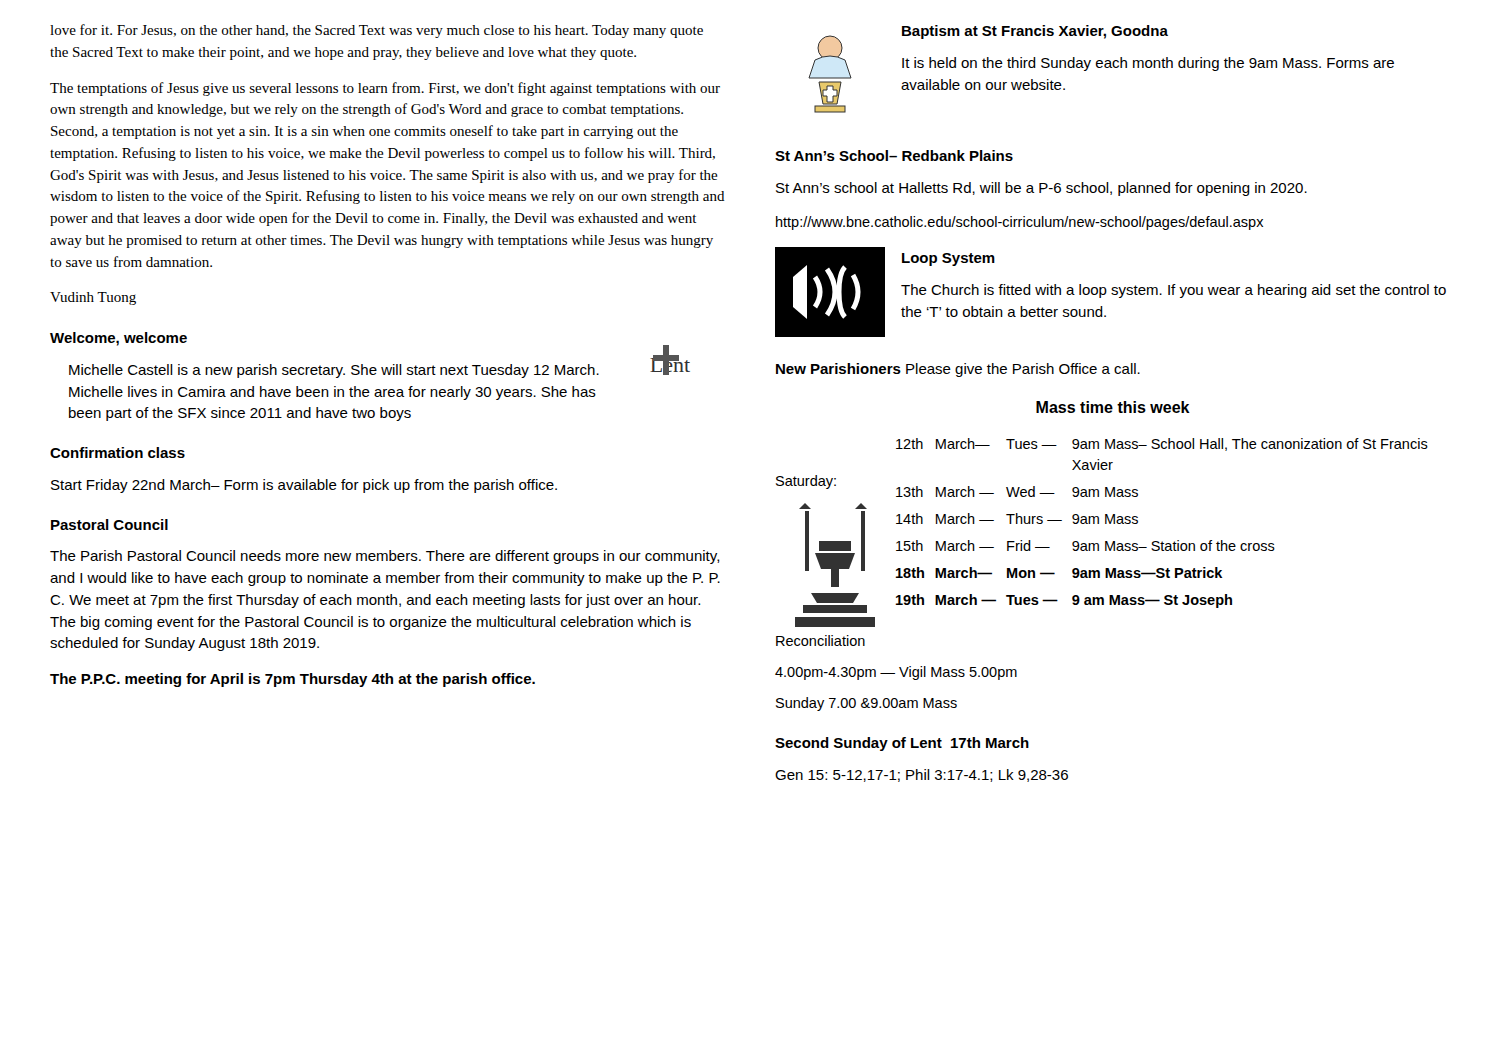love for it. For Jesus, on the other hand, the Sacred Text was very much close to his heart. Today many quote the Sacred Text to make their point, and we hope and pray, they believe and love what they quote.
The temptations of Jesus give us several lessons to learn from. First, we don't fight against temptations with our own strength and knowledge, but we rely on the strength of God's Word and grace to combat temptations. Second, a temptation is not yet a sin. It is a sin when one commits oneself to take part in carrying out the temptation. Refusing to listen to his voice, we make the Devil powerless to compel us to follow his will. Third, God's Spirit was with Jesus, and Jesus listened to his voice. The same Spirit is also with us, and we pray for the wisdom to listen to the voice of the Spirit. Refusing to listen to his voice means we rely on our own strength and power and that leaves a door wide open for the Devil to come in. Finally, the Devil was exhausted and went away but he promised to return at other times. The Devil was hungry with temptations while Jesus was hungry to save us from damnation.
Vudinh Tuong
Welcome, welcome
Michelle Castell is a new parish secretary. She will start next Tuesday 12 March. Michelle lives in Camira and have been in the area for nearly 30 years. She has been part of the SFX since 2011 and have two boys
Confirmation class
Start Friday 22nd March– Form is available for pick up from the parish office.
Pastoral Council
The Parish Pastoral Council needs more new members. There are different groups in our community, and I would like to have each group to nominate a member from their community to make up the P. P. C. We meet at 7pm the first Thursday of each month, and each meeting lasts for just over an hour. The big coming event for the Pastoral Council is to organize the multicultural celebration which is scheduled for Sunday August 18th 2019.
The P.P.C. meeting for April is 7pm Thursday 4th at the parish office.
Baptism at St Francis Xavier, Goodna
It is held on the third Sunday each month during the 9am Mass. Forms are available on our website.
St Ann’s School– Redbank Plains
St Ann’s school at Halletts Rd, will be a P-6 school, planned for opening in 2020.
http://www.bne.catholic.edu/school-cirriculum/new-school/pages/defaul.aspx
Loop System
The Church is fitted with a loop system. If you wear a hearing aid set the control to the ‘T’ to obtain a better sound.
New Parishioners Please give the Parish Office a call.
Mass time this week
Saturday:
| 12th | March— | Tues — | 9am Mass– School Hall, The canonization of St Francis Xavier |
| 13th | March — | Wed — | 9am Mass |
| 14th | March — | Thurs — | 9am Mass |
| 15th | March — | Frid — | 9am Mass– Station of the cross |
| 18th | March— | Mon — | 9am Mass—St Patrick |
| 19th | March — | Tues — | 9 am Mass— St Joseph |
Reconciliation
4.00pm-4.30pm — Vigil Mass 5.00pm
Sunday 7.00 &9.00am Mass
Second Sunday of Lent 17th March
Gen 15: 5-12,17-1; Phil 3:17-4.1; Lk 9,28-36